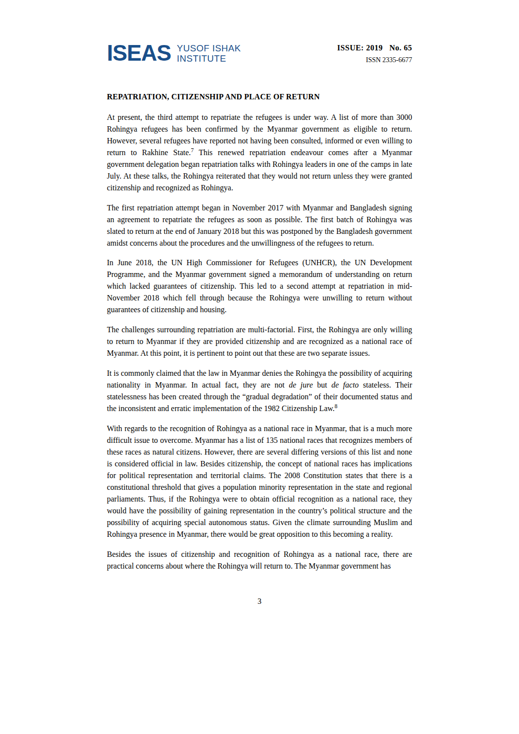ISEAS
YUSOF ISHAK INSTITUTE
ISSUE: 2019 No. 65
ISSN 2335-6677
REPATRIATION, CITIZENSHIP AND PLACE OF RETURN
At present, the third attempt to repatriate the refugees is under way. A list of more than 3000 Rohingya refugees has been confirmed by the Myanmar government as eligible to return. However, several refugees have reported not having been consulted, informed or even willing to return to Rakhine State.7 This renewed repatriation endeavour comes after a Myanmar government delegation began repatriation talks with Rohingya leaders in one of the camps in late July. At these talks, the Rohingya reiterated that they would not return unless they were granted citizenship and recognized as Rohingya.
The first repatriation attempt began in November 2017 with Myanmar and Bangladesh signing an agreement to repatriate the refugees as soon as possible. The first batch of Rohingya was slated to return at the end of January 2018 but this was postponed by the Bangladesh government amidst concerns about the procedures and the unwillingness of the refugees to return.
In June 2018, the UN High Commissioner for Refugees (UNHCR), the UN Development Programme, and the Myanmar government signed a memorandum of understanding on return which lacked guarantees of citizenship. This led to a second attempt at repatriation in mid- November 2018 which fell through because the Rohingya were unwilling to return without guarantees of citizenship and housing.
The challenges surrounding repatriation are multi-factorial. First, the Rohingya are only willing to return to Myanmar if they are provided citizenship and are recognized as a national race of Myanmar. At this point, it is pertinent to point out that these are two separate issues.
It is commonly claimed that the law in Myanmar denies the Rohingya the possibility of acquiring nationality in Myanmar. In actual fact, they are not de jure but de facto stateless. Their statelessness has been created through the “gradual degradation” of their documented status and the inconsistent and erratic implementation of the 1982 Citizenship Law.8
With regards to the recognition of Rohingya as a national race in Myanmar, that is a much more difficult issue to overcome. Myanmar has a list of 135 national races that recognizes members of these races as natural citizens. However, there are several differing versions of this list and none is considered official in law. Besides citizenship, the concept of national races has implications for political representation and territorial claims. The 2008 Constitution states that there is a constitutional threshold that gives a population minority representation in the state and regional parliaments. Thus, if the Rohingya were to obtain official recognition as a national race, they would have the possibility of gaining representation in the country’s political structure and the possibility of acquiring special autonomous status. Given the climate surrounding Muslim and Rohingya presence in Myanmar, there would be great opposition to this becoming a reality.
Besides the issues of citizenship and recognition of Rohingya as a national race, there are practical concerns about where the Rohingya will return to. The Myanmar government has
3